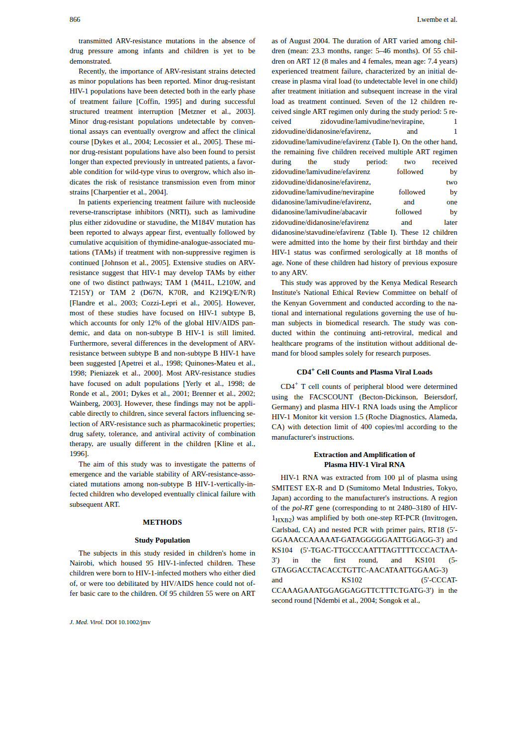866 Lwembe et al.
transmitted ARV-resistance mutations in the absence of drug pressure among infants and children is yet to be demonstrated.
Recently, the importance of ARV-resistant strains detected as minor populations has been reported. Minor drug-resistant HIV-1 populations have been detected both in the early phase of treatment failure [Coffin, 1995] and during successful structured treatment interruption [Metzner et al., 2003]. Minor drug-resistant populations undetectable by conventional assays can eventually overgrow and affect the clinical course [Dykes et al., 2004; Lecossier et al., 2005]. These minor drug-resistant populations have also been found to persist longer than expected previously in untreated patients, a favorable condition for wild-type virus to overgrow, which also indicates the risk of resistance transmission even from minor strains [Charpentier et al., 2004].
In patients experiencing treatment failure with nucleoside reverse-transcriptase inhibitors (NRTI), such as lamivudine plus either zidovudine or stavudine, the M184V mutation has been reported to always appear first, eventually followed by cumulative acquisition of thymidine-analogue-associated mutations (TAMs) if treatment with non-suppressive regimen is continued [Johnson et al., 2005]. Extensive studies on ARV-resistance suggest that HIV-1 may develop TAMs by either one of two distinct pathways; TAM 1 (M41L, L210W, and T215Y) or TAM 2 (D67N, K70R, and K219Q/E/N/R) [Flandre et al., 2003; Cozzi-Lepri et al., 2005]. However, most of these studies have focused on HIV-1 subtype B, which accounts for only 12% of the global HIV/AIDS pandemic, and data on non-subtype B HIV-1 is still limited. Furthermore, several differences in the development of ARV-resistance between subtype B and non-subtype B HIV-1 have been suggested [Apetrei et al., 1998; Quinones-Mateu et al., 1998; Pieniazek et al., 2000]. Most ARV-resistance studies have focused on adult populations [Yerly et al., 1998; de Ronde et al., 2001; Dykes et al., 2001; Brenner et al., 2002; Wainberg, 2003]. However, these findings may not be applicable directly to children, since several factors influencing selection of ARV-resistance such as pharmacokinetic properties; drug safety, tolerance, and antiviral activity of combination therapy, are usually different in the children [Kline et al., 1996].
The aim of this study was to investigate the patterns of emergence and the variable stability of ARV-resistance-associated mutations among non-subtype B HIV-1-vertically-infected children who developed eventually clinical failure with subsequent ART.
Methods
Study Population
The subjects in this study resided in children's home in Nairobi, which housed 95 HIV-1-infected children. These children were born to HIV-1-infected mothers who either died of, or were too debilitated by HIV/AIDS hence could not offer basic care to the children. Of 95 children 55 were on ART as of August 2004. The duration of ART varied among children (mean: 23.3 months, range: 5–46 months). Of 55 children on ART 12 (8 males and 4 females, mean age: 7.4 years) experienced treatment failure, characterized by an initial decrease in plasma viral load (to undetectable level in one child) after treatment initiation and subsequent increase in the viral load as treatment continued. Seven of the 12 children received single ART regimen only during the study period: 5 received zidovudine/lamivudine/nevirapine, 1 zidovudine/didanosine/efavirenz, and 1 zidovudine/lamivudine/efavirenz (Table I). On the other hand, the remaining five children received multiple ART regimen during the study period: two received zidovudine/lamivudine/efavirenz followed by zidovudine/didanosine/efavirenz, two zidovudine/lamivudine/nevirapine followed by didanosine/lamivudine/efavirenz, and one didanosine/lamivudine/abacavir followed by zidovudine/didanosine/efavirenz and later didanosine/stavudine/efavirenz (Table I). These 12 children were admitted into the home by their first birthday and their HIV-1 status was confirmed serologically at 18 months of age. None of these children had history of previous exposure to any ARV.
This study was approved by the Kenya Medical Research Institute's National Ethical Review Committee on behalf of the Kenyan Government and conducted according to the national and international regulations governing the use of human subjects in biomedical research. The study was conducted within the continuing anti-retroviral, medical and healthcare programs of the institution without additional demand for blood samples solely for research purposes.
CD4+ Cell Counts and Plasma Viral Loads
CD4+ T cell counts of peripheral blood were determined using the FACSCOUNT (Becton-Dickinson, Beiersdorf, Germany) and plasma HIV-1 RNA loads using the Amplicor HIV-1 Monitor kit version 1.5 (Roche Diagnostics, Alameda, CA) with detection limit of 400 copies/ml according to the manufacturer's instructions.
Extraction and Amplification of
Plasma HIV-1 Viral RNA
HIV-1 RNA was extracted from 100 µl of plasma using SMITEST EX-R and D (Sumitomo Metal Industries, Tokyo, Japan) according to the manufacturer's instructions. A region of the pol-RT gene (corresponding to nt 2480–3180 of HIV-1HXB2) was amplified by both one-step RT-PCR (Invitrogen, Carlsbad, CA) and nested PCR with primer pairs, RT18 (5′-GGAAACCAAAAAT-GATAGGGGGAATTGGAGG-3′) and KS104 (5′-TGAC-TTGCCCAATTTAGTTTTCCCACTAA-3′) in the first round, and KS101 (5-GTAGGACCTACACCTGTTC-AACATAATTGGAAG-3) and KS102 (5′-CCCAT-CCAAAGAAATGGAGGAGGTTCTTTCTGATG-3′) in the second round [Ndembi et al., 2004; Songok et al.,
J. Med. Virol. DOI 10.1002/jmv